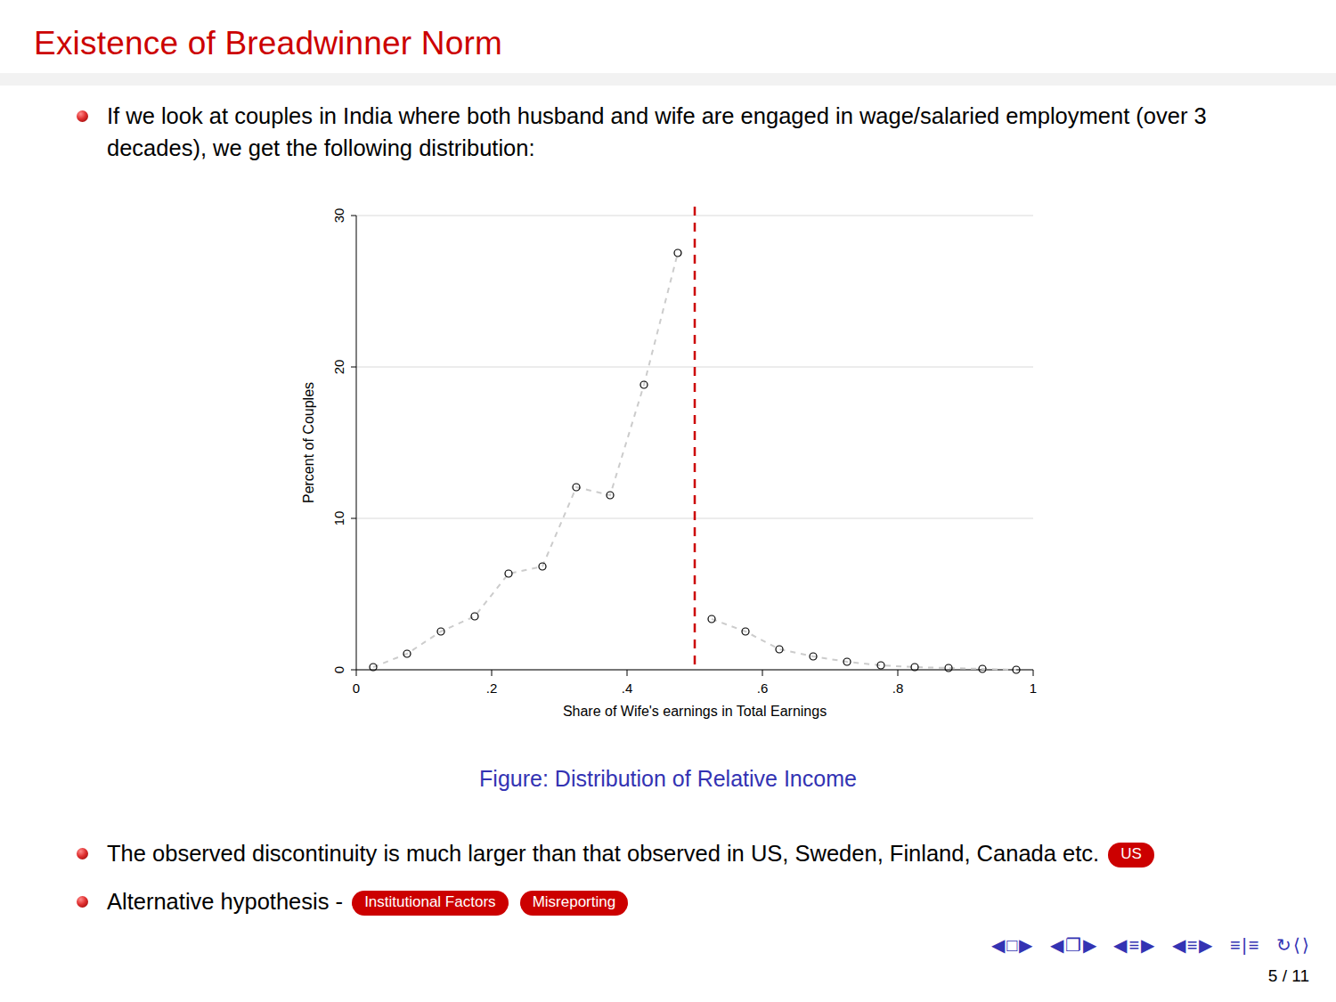Existence of Breadwinner Norm
If we look at couples in India where both husband and wife are engaged in wage/salaried employment (over 3 decades), we get the following distribution:
0 10 20 30 Percent of Couples 0 .2 .4 .6 .8 1 Share of Wife's earnings in Total Earnings
Figure: Distribution of Relative Income
The observed discontinuity is much larger than that observed in US, Sweden, Finland, Canada etc. US
Alternative hypothesis - Institutional Factors Misreporting
◀□▶ ◀❐▶ ◀≡▶ ◀≡▶ ≡|≡ ↻⟨⟩
5 / 11